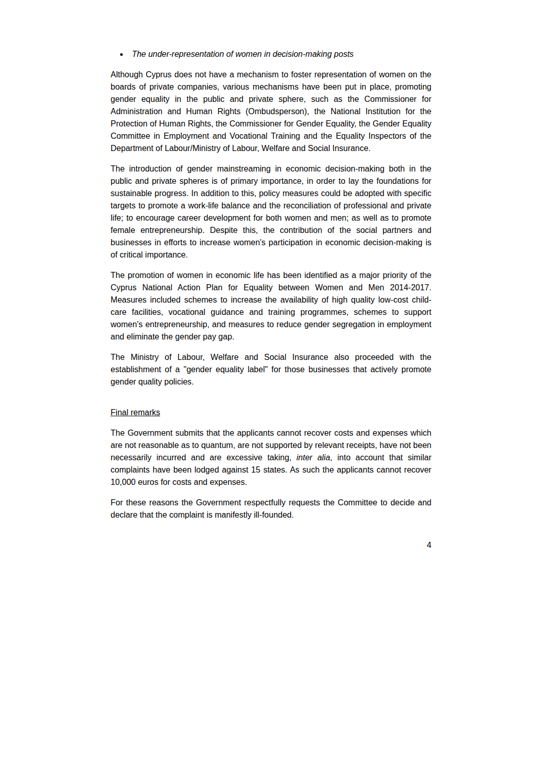The under-representation of women in decision-making posts
Although Cyprus does not have a mechanism to foster representation of women on the boards of private companies, various mechanisms have been put in place, promoting gender equality in the public and private sphere, such as the Commissioner for Administration and Human Rights (Ombudsperson), the National Institution for the Protection of Human Rights, the Commissioner for Gender Equality, the Gender Equality Committee in Employment and Vocational Training and the Equality Inspectors of the Department of Labour/Ministry of Labour, Welfare and Social Insurance.
The introduction of gender mainstreaming in economic decision-making both in the public and private spheres is of primary importance, in order to lay the foundations for sustainable progress. In addition to this, policy measures could be adopted with specific targets to promote a work-life balance and the reconciliation of professional and private life; to encourage career development for both women and men; as well as to promote female entrepreneurship. Despite this, the contribution of the social partners and businesses in efforts to increase women's participation in economic decision-making is of critical importance.
The promotion of women in economic life has been identified as a major priority of the Cyprus National Action Plan for Equality between Women and Men 2014-2017. Measures included schemes to increase the availability of high quality low-cost child-care facilities, vocational guidance and training programmes, schemes to support women's entrepreneurship, and measures to reduce gender segregation in employment and eliminate the gender pay gap.
The Ministry of Labour, Welfare and Social Insurance also proceeded with the establishment of a "gender equality label" for those businesses that actively promote gender quality policies.
Final remarks
The Government submits that the applicants cannot recover costs and expenses which are not reasonable as to quantum, are not supported by relevant receipts, have not been necessarily incurred and are excessive taking, inter alia, into account that similar complaints have been lodged against 15 states. As such the applicants cannot recover 10,000 euros for costs and expenses.
For these reasons the Government respectfully requests the Committee to decide and declare that the complaint is manifestly ill-founded.
4